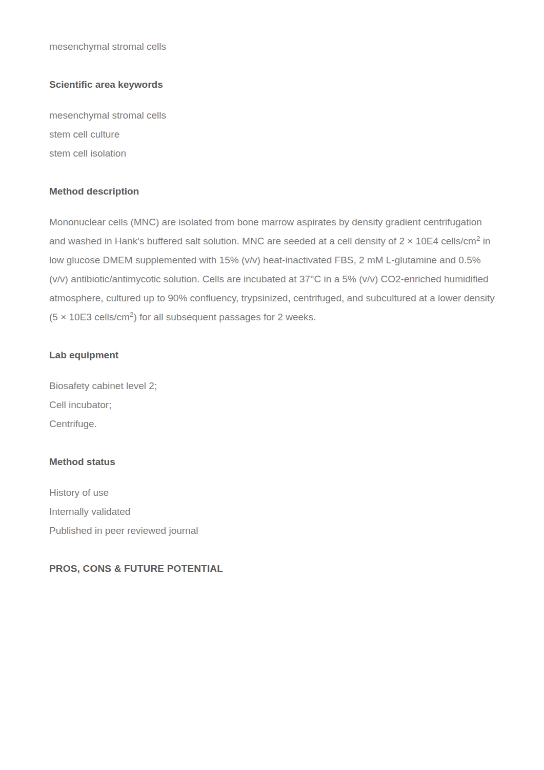mesenchymal stromal cells
Scientific area keywords
mesenchymal stromal cells stem cell culture stem cell isolation
Method description
Mononuclear cells (MNC) are isolated from bone marrow aspirates by density gradient centrifugation and washed in Hank's buffered salt solution. MNC are seeded at a cell density of 2 × 10E4 cells/cm2 in low glucose DMEM supplemented with 15% (v/v) heat-inactivated FBS, 2 mM L-glutamine and 0.5% (v/v) antibiotic/antimycotic solution. Cells are incubated at 37°C in a 5% (v/v) CO2-enriched humidified atmosphere, cultured up to 90% confluency, trypsinized, centrifuged, and subcultured at a lower density (5 × 10E3 cells/cm2) for all subsequent passages for 2 weeks.
Lab equipment
Biosafety cabinet level 2; Cell incubator; Centrifuge.
Method status
History of use Internally validated Published in peer reviewed journal
PROS, CONS & FUTURE POTENTIAL